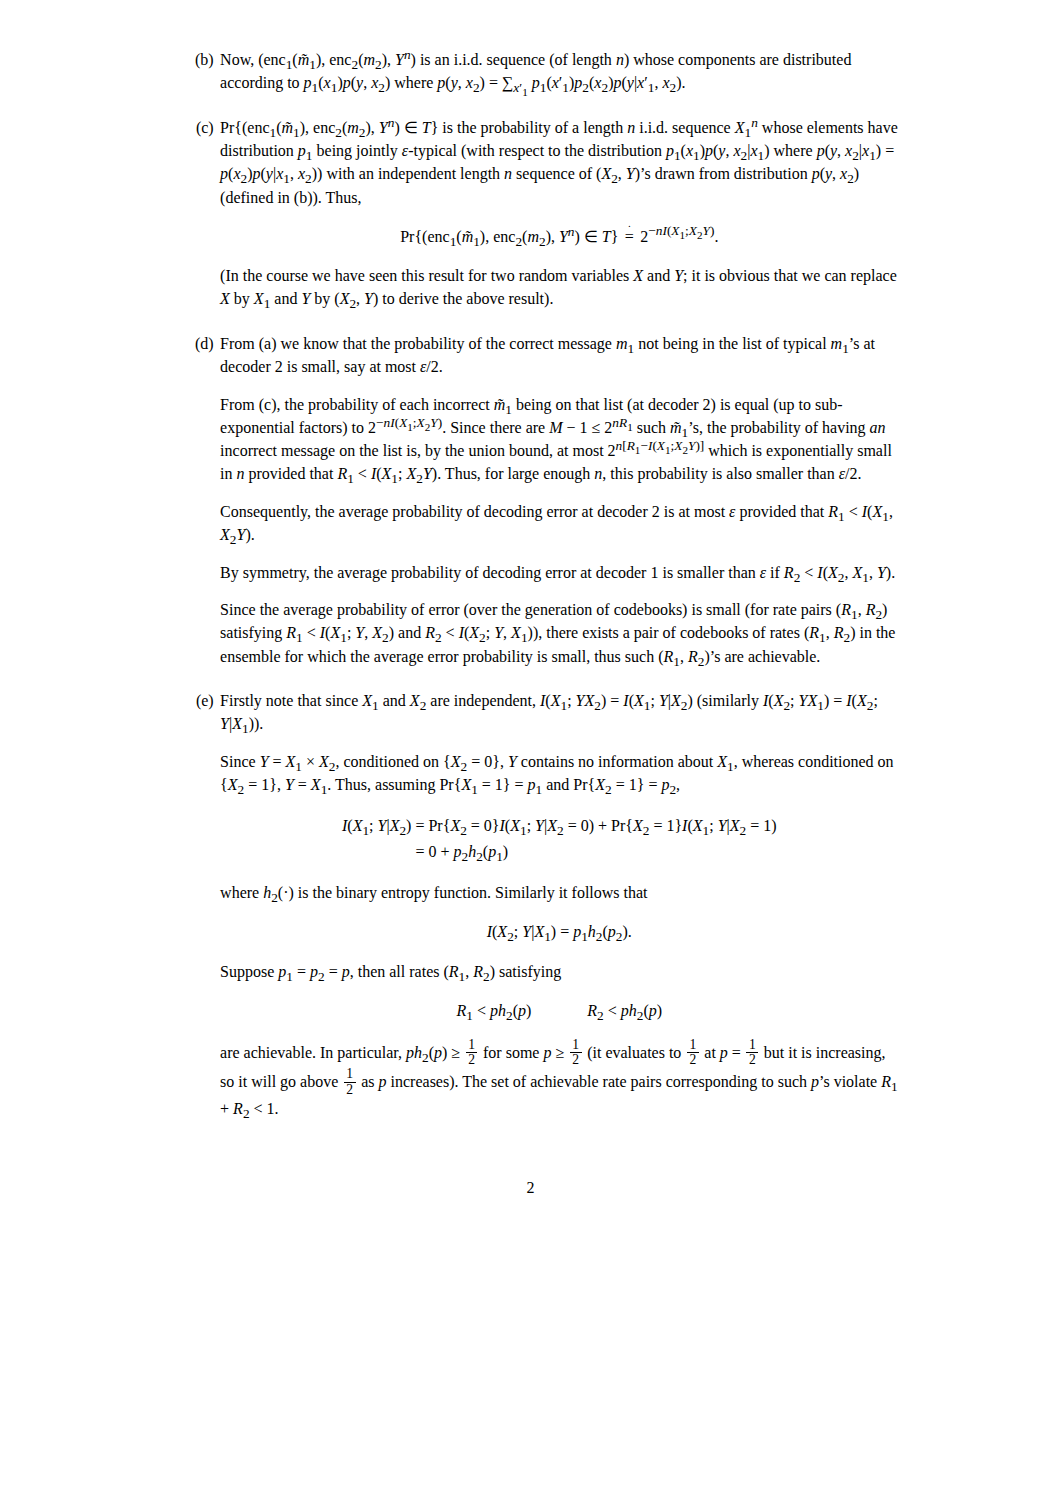(b)
Now, (enc1(m̃1), enc2(m2), Yn) is an i.i.d. sequence (of length n) whose components are distributed according to p1(x1)p(y, x2) where p(y, x2) = ∑x′1 p1(x′1)p2(x2)p(y|x′1, x2).
(c)
Pr{(enc1(m̃1), enc2(m2), Yn) ∈ T} is the probability of a length n i.i.d. sequence X1n whose elements have distribution p1 being jointly ε-typical (with respect to the distribution p1(x1)p(y, x2|x1) where p(y, x2|x1) = p(x2)p(y|x1, x2)) with an independent length n sequence of (X2, Y)’s drawn from distribution p(y, x2) (defined in (b)). Thus,
Pr{(enc1(m̃1), enc2(m2), Yn) ∈ T} .= 2−nI(X1;X2Y).
(In the course we have seen this result for two random variables X and Y; it is obvious that we can replace X by X1 and Y by (X2, Y) to derive the above result).
(d)
From (a) we know that the probability of the correct message m1 not being in the list of typical m1’s at decoder 2 is small, say at most ε/2.
From (c), the probability of each incorrect m̃1 being on that list (at decoder 2) is equal (up to sub-exponential factors) to 2−nI(X1;X2Y). Since there are M − 1 ≤ 2nR1 such m̃1’s, the probability of having an incorrect message on the list is, by the union bound, at most 2n[R1−I(X1;X2Y)] which is exponentially small in n provided that R1 < I(X1; X2Y). Thus, for large enough n, this probability is also smaller than ε/2.
Consequently, the average probability of decoding error at decoder 2 is at most ε provided that R1 < I(X1, X2Y).
By symmetry, the average probability of decoding error at decoder 1 is smaller than ε if R2 < I(X2, X1, Y).
Since the average probability of error (over the generation of codebooks) is small (for rate pairs (R1, R2) satisfying R1 < I(X1; Y, X2) and R2 < I(X2; Y, X1)), there exists a pair of codebooks of rates (R1, R2) in the ensemble for which the average error probability is small, thus such (R1, R2)’s are achievable.
(e)
Firstly note that since X1 and X2 are independent, I(X1; YX2) = I(X1; Y|X2) (similarly I(X2; YX1) = I(X2; Y|X1)).
Since Y = X1 × X2, conditioned on {X2 = 0}, Y contains no information about X1, whereas conditioned on {X2 = 1}, Y = X1. Thus, assuming Pr{X1 = 1} = p1 and Pr{X2 = 1} = p2,
| I ( X 1 ; Y / X 2 ) | = | Pr{ X 2 = 0} I ( X 1 ; Y / X 2 = 0) + Pr{ X 2 = 1} I ( X 1 ; Y / X 2 = 1) |
| | = | 0 + p 2 h 2 ( p 1 ) |
where h2(·) is the binary entropy function. Similarly it follows that
I(X2; Y|X1) = p1h2(p2).
Suppose p1 = p2 = p, then all rates (R1, R2) satisfying
R1 < ph2(p) R2 < ph2(p)
are achievable. In particular, ph2(p) ≥ 12 for some p ≥ 12 (it evaluates to 12 at p = 12 but it is increasing, so it will go above 12 as p increases). The set of achievable rate pairs corresponding to such p’s violate R1 + R2 < 1.
2